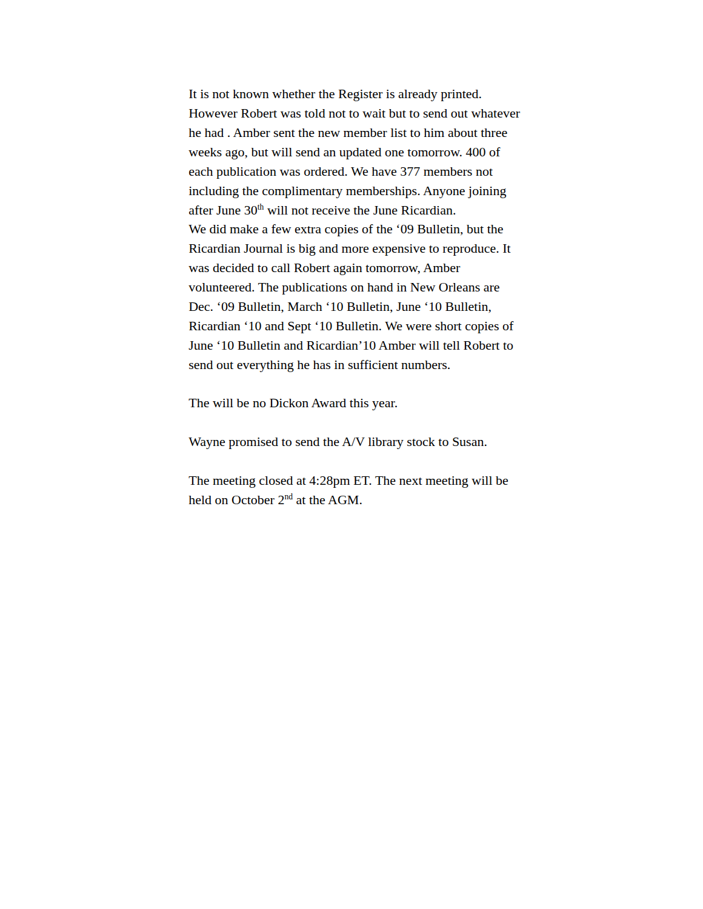It is not known whether the Register is already printed. However Robert was told not to wait but to send out whatever he had . Amber sent the new member list to him about three weeks ago, but will send an updated one tomorrow. 400 of each publication was ordered. We have 377 members not including the complimentary memberships. Anyone joining after June 30th will not receive the June Ricardian.
We did make a few extra copies of the ‘09 Bulletin, but the Ricardian Journal is big and more expensive to reproduce. It was decided to call Robert again tomorrow, Amber volunteered. The publications on hand in New Orleans are Dec. ‘09 Bulletin, March ‘10 Bulletin, June ‘10 Bulletin, Ricardian ‘10 and Sept ‘10 Bulletin. We were short copies of June ‘10 Bulletin and Ricardian’10 Amber will tell Robert to send out everything he has in sufficient numbers.
The will be no Dickon Award this year.
Wayne promised to send the A/V library stock to Susan.
The meeting closed at 4:28pm ET. The next meeting will be held on October 2nd at the AGM.